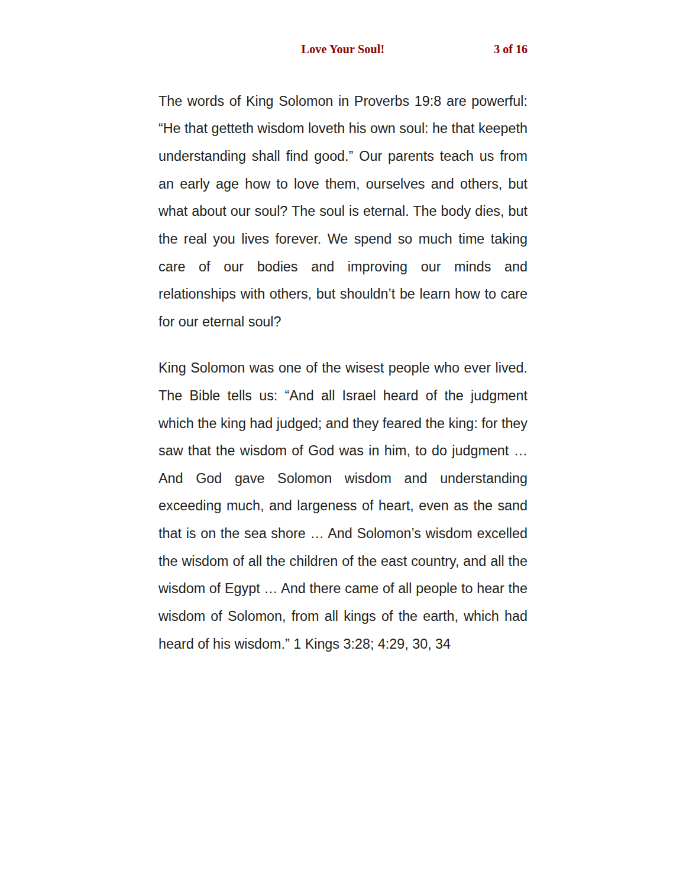Love Your Soul! 3 of 16
The words of King Solomon in Proverbs 19:8 are powerful: “He that getteth wisdom loveth his own soul: he that keepeth understanding shall find good.” Our parents teach us from an early age how to love them, ourselves and others, but what about our soul? The soul is eternal. The body dies, but the real you lives forever. We spend so much time taking care of our bodies and improving our minds and relationships with others, but shouldn’t be learn how to care for our eternal soul?
King Solomon was one of the wisest people who ever lived. The Bible tells us: “And all Israel heard of the judgment which the king had judged; and they feared the king: for they saw that the wisdom of God was in him, to do judgment … And God gave Solomon wisdom and understanding exceeding much, and largeness of heart, even as the sand that is on the sea shore … And Solomon’s wisdom excelled the wisdom of all the children of the east country, and all the wisdom of Egypt … And there came of all people to hear the wisdom of Solomon, from all kings of the earth, which had heard of his wisdom.” 1 Kings 3:28; 4:29, 30, 34